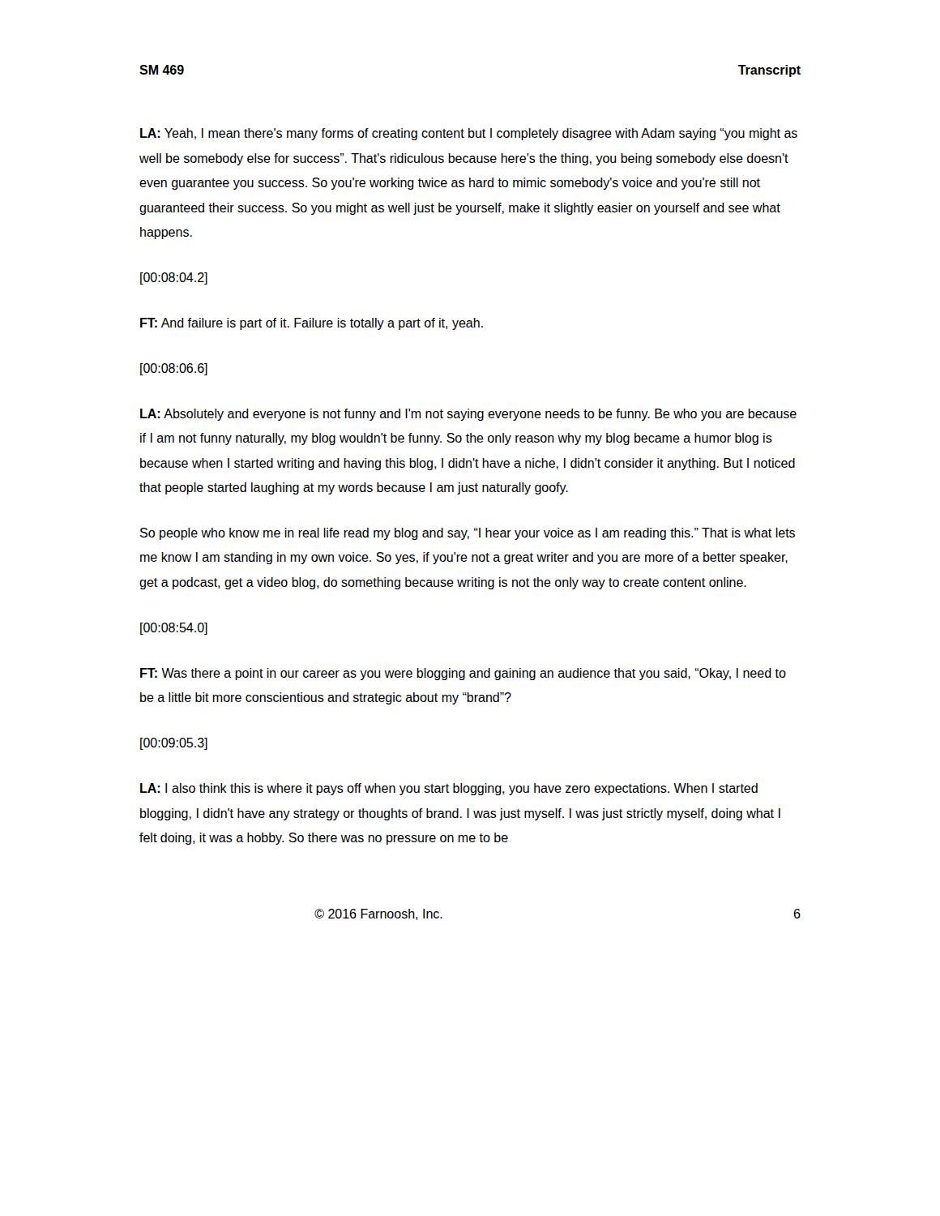SM 469 Transcript
LA: Yeah, I mean there's many forms of creating content but I completely disagree with Adam saying “you might as well be somebody else for success”. That's ridiculous because here's the thing, you being somebody else doesn't even guarantee you success. So you're working twice as hard to mimic somebody's voice and you're still not guaranteed their success. So you might as well just be yourself, make it slightly easier on yourself and see what happens.
[00:08:04.2]
FT: And failure is part of it. Failure is totally a part of it, yeah.
[00:08:06.6]
LA: Absolutely and everyone is not funny and I'm not saying everyone needs to be funny. Be who you are because if I am not funny naturally, my blog wouldn't be funny. So the only reason why my blog became a humor blog is because when I started writing and having this blog, I didn't have a niche, I didn't consider it anything. But I noticed that people started laughing at my words because I am just naturally goofy.
So people who know me in real life read my blog and say, “I hear your voice as I am reading this.” That is what lets me know I am standing in my own voice. So yes, if you're not a great writer and you are more of a better speaker, get a podcast, get a video blog, do something because writing is not the only way to create content online.
[00:08:54.0]
FT: Was there a point in our career as you were blogging and gaining an audience that you said, “Okay, I need to be a little bit more conscientious and strategic about my “brand”?
[00:09:05.3]
LA: I also think this is where it pays off when you start blogging, you have zero expectations. When I started blogging, I didn't have any strategy or thoughts of brand. I was just myself. I was just strictly myself, doing what I felt doing, it was a hobby. So there was no pressure on me to be
© 2016 Farnoosh, Inc. 6